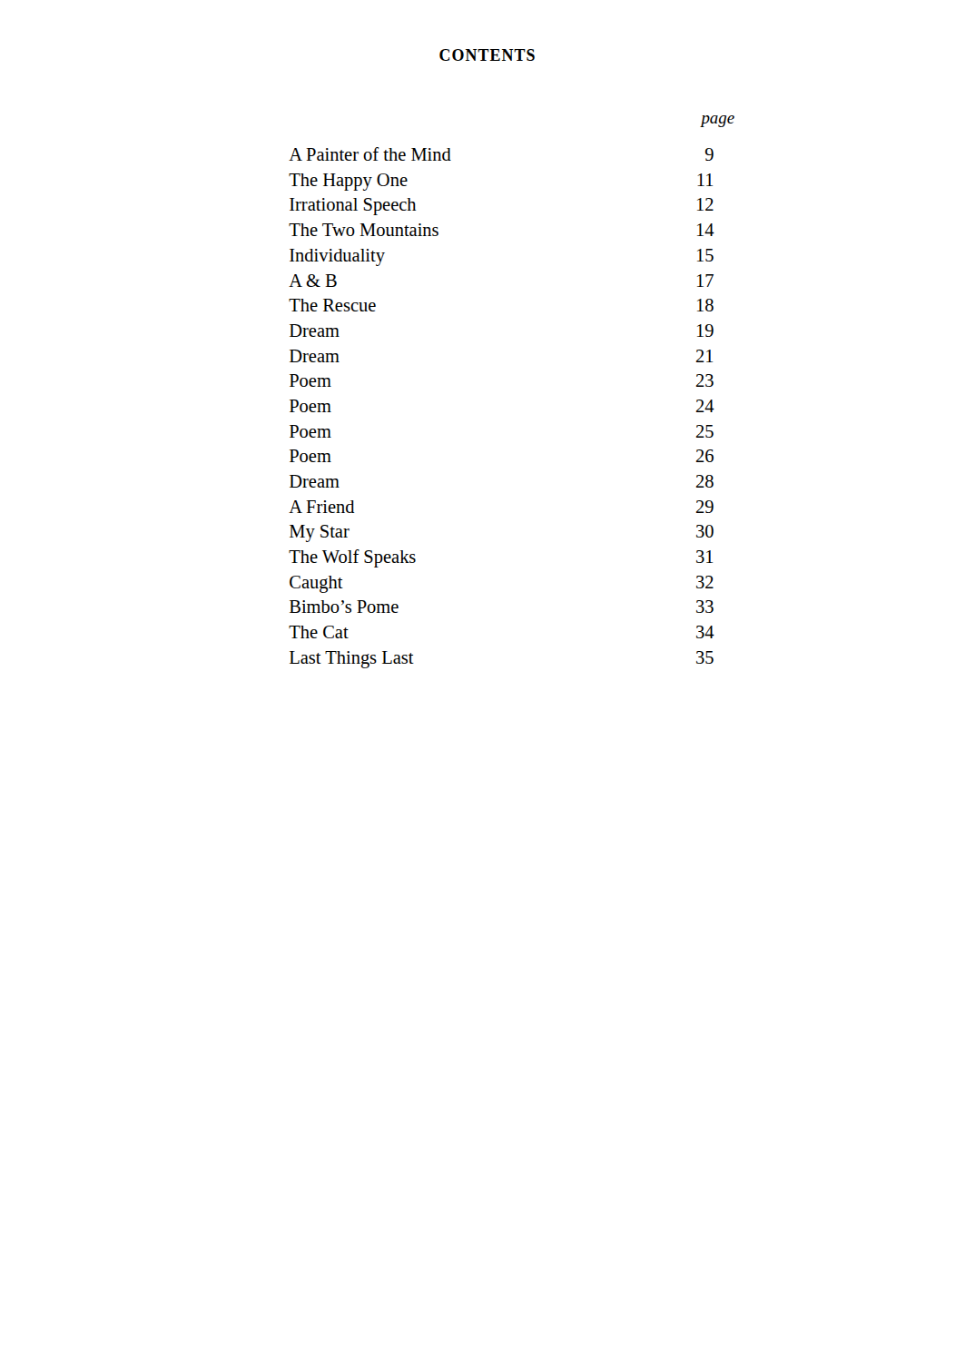CONTENTS
| | page |
| --- | --- |
| A Painter of the Mind | 9 |
| The Happy One | 11 |
| Irrational Speech | 12 |
| The Two Mountains | 14 |
| Individuality | 15 |
| A & B | 17 |
| The Rescue | 18 |
| Dream | 19 |
| Dream | 21 |
| Poem | 23 |
| Poem | 24 |
| Poem | 25 |
| Poem | 26 |
| Dream | 28 |
| A Friend | 29 |
| My Star | 30 |
| The Wolf Speaks | 31 |
| Caught | 32 |
| Bimbo’s Pome | 33 |
| The Cat | 34 |
| Last Things Last | 35 |